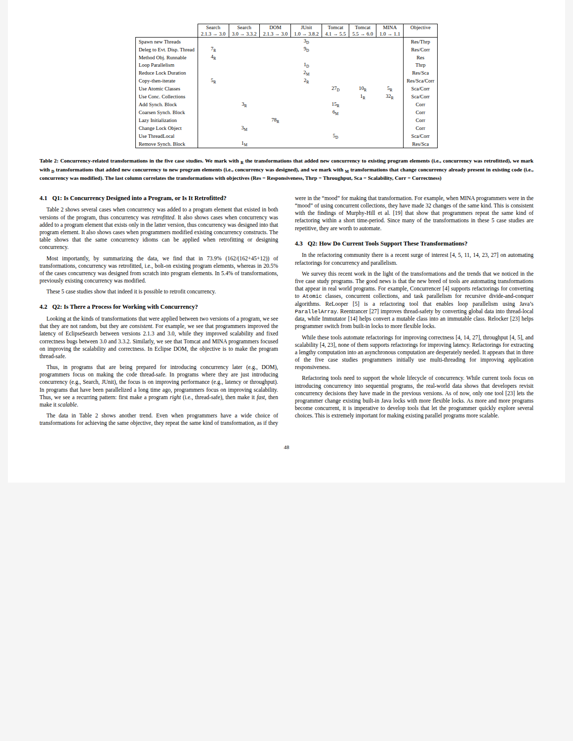| | Search | Search | DOM | JUnit | Tomcat | Tomcat | MINA | Objective |
| --- | --- | --- | --- | --- | --- | --- | --- | --- |
| | 2.1.3 → 3.0 | 3.0 → 3.3.2 | 2.1.3 → 3.0 | 1.0 → 3.8.2 | 4.1 → 5.5 | 5.5 → 6.0 | 1.0 → 1.1 | |
| Spawn new Threads | | | | 3 D | | | | Res/Thrp |
| Deleg to Evt. Disp. Thread | 7 R | | | 9 D | | | | Res/Corr |
| Method Obj. Runnable | 4 R | | | | | | | Res |
| Loop Parallelism | | | | 1 D | | | | Thrp |
| Reduce Lock Duration | | | | 2 M | | | | Res/Sca |
| Copy-then-iterate | 5 R | | | 2 R | | | | Res/Sca/Corr |
| Use Atomic Classes | | | | | 27 D | 10 R | 5 R | Sca/Corr |
| Use Conc. Collections | | | | | | 1 R | 32 R | Sca/Corr |
| Add Synch. Block | | 3 R | | | 15 R | | | Corr |
| Coarsen Synch. Block | | | | | 6 M | | | Corr |
| Lazy Initialization | | | 78 R | | | | | Corr |
| Change Lock Object | | 3 M | | | | | | Corr |
| Use ThreadLocal | | | | | 5 D | | | Sca/Corr |
| Remove Synch. Block | | 1 M | | | | | | Res/Sca |
Table 2: Concurrency-related transformations in the five case studies. We mark with R the transformations that added new concurrency to existing program elements (i.e., concurrency was retrofitted), we mark with D transformations that added new concurrency to new program elements (i.e., concurrency was designed), and we mark with M transformations that change concurrency already present in existing code (i.e., concurrency was modified). The last column correlates the transformations with objectives (Res = Responsiveness, Thrp = Throughput, Sca = Scalability, Corr = Correctness)
4.1 Q1: Is Concurrency Designed into a Program, or Is It Retrofitted?
Table 2 shows several cases when concurrency was added to a program element that existed in both versions of the program, thus concurrency was retrofitted. It also shows cases when concurrency was added to a program element that exists only in the latter version, thus concurrency was designed into that program element. It also shows cases when programmers modified existing concurrency constructs. The table shows that the same concurrency idioms can be applied when retrofitting or designing concurrency.
Most importantly, by summarizing the data, we find that in 73.9% (162/(162+45+12)) of transformations, concurrency was retrofitted, i.e., bolt-on existing program elements, whereas in 20.5% of the cases concurrency was designed from scratch into program elements. In 5.4% of transformations, previously existing concurrency was modified.
These 5 case studies show that indeed it is possible to retrofit concurrency.
4.2 Q2: Is There a Process for Working with Concurrency?
Looking at the kinds of transformations that were applied between two versions of a program, we see that they are not random, but they are consistent. For example, we see that programmers improved the latency of EclipseSearch between versions 2.1.3 and 3.0, while they improved scalability and fixed correctness bugs between 3.0 and 3.3.2. Similarly, we see that Tomcat and MINA programmers focused on improving the scalability and correctness. In Eclipse DOM, the objective is to make the program thread-safe.
Thus, in programs that are being prepared for introducing concurrency later (e.g., DOM), programmers focus on making the code thread-safe. In programs where they are just introducing concurrency (e.g., Search, JUnit), the focus is on improving performance (e.g., latency or throughput). In programs that have been parallelized a long time ago, programmers focus on improving scalability. Thus, we see a recurring pattern: first make a program right (i.e., thread-safe), then make it fast, then make it scalable.
The data in Table 2 shows another trend. Even when programmers have a wide choice of transformations for achieving the same objective, they repeat the same kind of transformation, as if they were in the “mood” for making that transformation. For example, when MINA programmers were in the “mood” of using concurrent collections, they have made 32 changes of the same kind. This is consistent with the findings of Murphy-Hill et al. [19] that show that programmers repeat the same kind of refactoring within a short time-period. Since many of the transformations in these 5 case studies are repetitive, they are worth to automate.
4.3 Q2: How Do Current Tools Support These Transformations?
In the refactoring community there is a recent surge of interest [4, 5, 11, 14, 23, 27] on automating refactorings for concurrency and parallelism.
We survey this recent work in the light of the transformations and the trends that we noticed in the five case study programs. The good news is that the new breed of tools are automating transformations that appear in real world programs. For example, Concurrencer [4] supports refactorings for converting to Atomic classes, concurrent collections, and task parallelism for recursive divide-and-conquer algorithms. ReLooper [5] is a refactoring tool that enables loop parallelism using Java’s ParallelArray. Reentrancer [27] improves thread-safety by converting global data into thread-local data, while Immutator [14] helps convert a mutable class into an immutable class. Relocker [23] helps programmer switch from built-in locks to more flexible locks.
While these tools automate refactorings for improving correctness [4, 14, 27], throughput [4, 5], and scalability [4, 23], none of them supports refactorings for improving latency. Refactorings for extracting a lengthy computation into an asynchronous computation are desperately needed. It appears that in three of the five case studies programmers initially use multi-threading for improving application responsiveness.
Refactoring tools need to support the whole lifecycle of concurrency. While current tools focus on introducing concurrency into sequential programs, the real-world data shows that developers revisit concurrency decisions they have made in the previous versions. As of now, only one tool [23] lets the programmer change existing built-in Java locks with more flexible locks. As more and more programs become concurrent, it is imperative to develop tools that let the programmer quickly explore several choices. This is extremely important for making existing parallel programs more scalable.
48